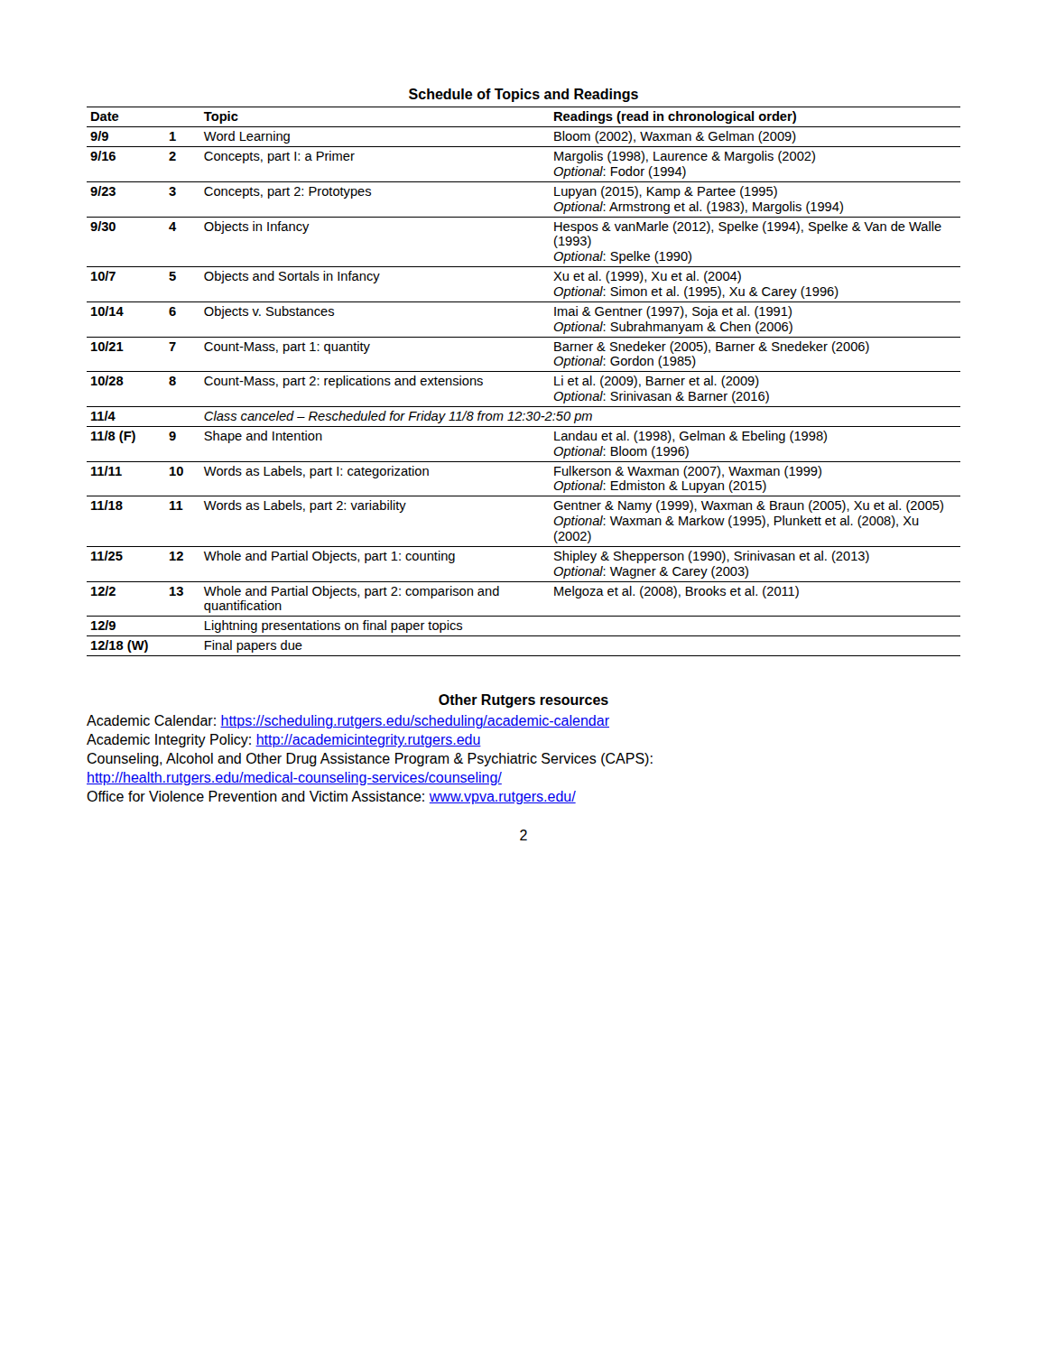Schedule of Topics and Readings
| Date | | Topic | Readings (read in chronological order) |
| --- | --- | --- | --- |
| 9/9 | 1 | Word Learning | Bloom (2002), Waxman & Gelman (2009) |
| 9/16 | 2 | Concepts, part I: a Primer | Margolis (1998), Laurence & Margolis (2002) Optional : Fodor (1994) |
| 9/23 | 3 | Concepts, part 2: Prototypes | Lupyan (2015), Kamp & Partee (1995) Optional : Armstrong et al. (1983), Margolis (1994) |
| 9/30 | 4 | Objects in Infancy | Hespos & vanMarle (2012), Spelke (1994), Spelke & Van de Walle (1993) Optional : Spelke (1990) |
| 10/7 | 5 | Objects and Sortals in Infancy | Xu et al. (1999), Xu et al. (2004) Optional : Simon et al. (1995), Xu & Carey (1996) |
| 10/14 | 6 | Objects v. Substances | Imai & Gentner (1997), Soja et al. (1991) Optional : Subrahmanyam & Chen (2006) |
| 10/21 | 7 | Count-Mass, part 1: quantity | Barner & Snedeker (2005), Barner & Snedeker (2006) Optional : Gordon (1985) |
| 10/28 | 8 | Count-Mass, part 2: replications and extensions | Li et al. (2009), Barner et al. (2009) Optional : Srinivasan & Barner (2016) |
| 11/4 | | Class canceled – Rescheduled for Friday 11/8 from 12:30-2:50 pm |
| 11/8 (F) | 9 | Shape and Intention | Landau et al. (1998), Gelman & Ebeling (1998) Optional : Bloom (1996) |
| 11/11 | 10 | Words as Labels, part I: categorization | Fulkerson & Waxman (2007), Waxman (1999) Optional : Edmiston & Lupyan (2015) |
| 11/18 | 11 | Words as Labels, part 2: variability | Gentner & Namy (1999), Waxman & Braun (2005), Xu et al. (2005) Optional : Waxman & Markow (1995), Plunkett et al. (2008), Xu (2002) |
| 11/25 | 12 | Whole and Partial Objects, part 1: counting | Shipley & Shepperson (1990), Srinivasan et al. (2013) Optional : Wagner & Carey (2003) |
| 12/2 | 13 | Whole and Partial Objects, part 2: comparison and quantification | Melgoza et al. (2008), Brooks et al. (2011) |
| 12/9 | | Lightning presentations on final paper topics |
| 12/18 (W) | | Final papers due |
Other Rutgers resources
Academic Calendar: https://scheduling.rutgers.edu/scheduling/academic-calendar
Academic Integrity Policy: http://academicintegrity.rutgers.edu
Counseling, Alcohol and Other Drug Assistance Program & Psychiatric Services (CAPS):
http://health.rutgers.edu/medical-counseling-services/counseling/
Office for Violence Prevention and Victim Assistance: www.vpva.rutgers.edu/
2